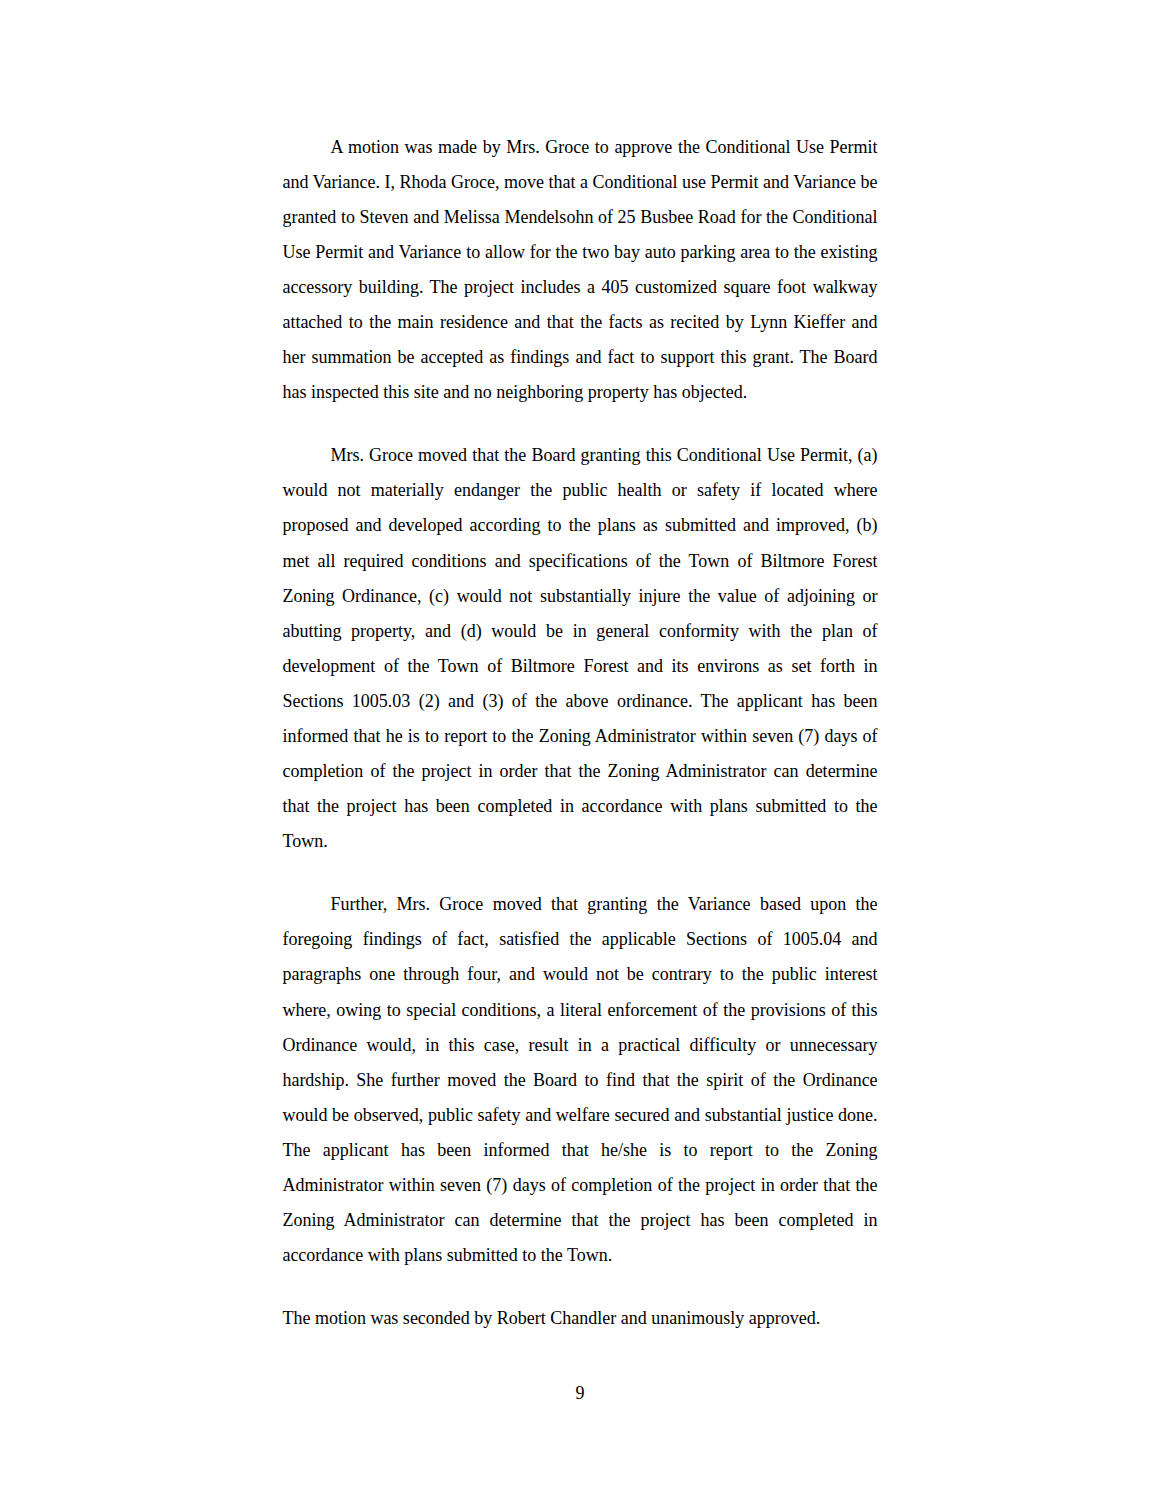A motion was made by Mrs. Groce to approve the Conditional Use Permit and Variance. I, Rhoda Groce, move that a Conditional use Permit and Variance be granted to Steven and Melissa Mendelsohn of 25 Busbee Road for the Conditional Use Permit and Variance to allow for the two bay auto parking area to the existing accessory building. The project includes a 405 customized square foot walkway attached to the main residence and that the facts as recited by Lynn Kieffer and her summation be accepted as findings and fact to support this grant. The Board has inspected this site and no neighboring property has objected.
Mrs. Groce moved that the Board granting this Conditional Use Permit, (a) would not materially endanger the public health or safety if located where proposed and developed according to the plans as submitted and improved, (b) met all required conditions and specifications of the Town of Biltmore Forest Zoning Ordinance, (c) would not substantially injure the value of adjoining or abutting property, and (d) would be in general conformity with the plan of development of the Town of Biltmore Forest and its environs as set forth in Sections 1005.03 (2) and (3) of the above ordinance. The applicant has been informed that he is to report to the Zoning Administrator within seven (7) days of completion of the project in order that the Zoning Administrator can determine that the project has been completed in accordance with plans submitted to the Town.
Further, Mrs. Groce moved that granting the Variance based upon the foregoing findings of fact, satisfied the applicable Sections of 1005.04 and paragraphs one through four, and would not be contrary to the public interest where, owing to special conditions, a literal enforcement of the provisions of this Ordinance would, in this case, result in a practical difficulty or unnecessary hardship. She further moved the Board to find that the spirit of the Ordinance would be observed, public safety and welfare secured and substantial justice done. The applicant has been informed that he/she is to report to the Zoning Administrator within seven (7) days of completion of the project in order that the Zoning Administrator can determine that the project has been completed in accordance with plans submitted to the Town.
The motion was seconded by Robert Chandler and unanimously approved.
9